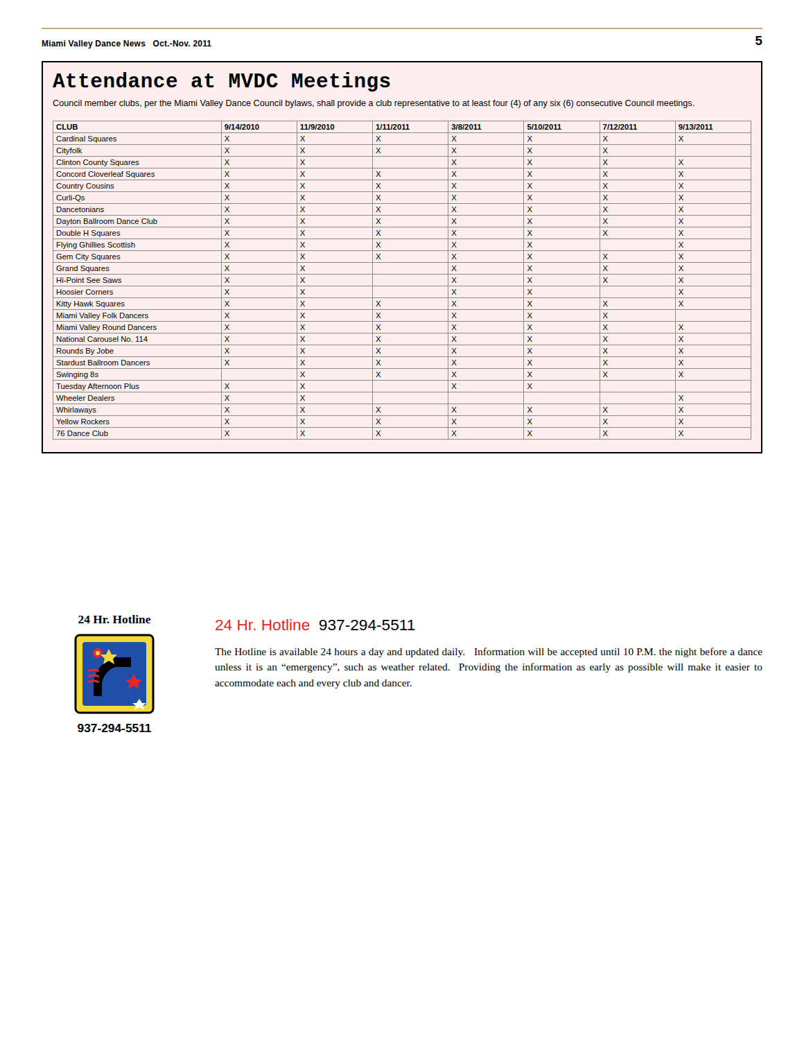Miami Valley Dance News Oct.-Nov. 2011
5
Attendance at MVDC Meetings
Council member clubs, per the Miami Valley Dance Council bylaws, shall provide a club representative to at least four (4) of any six (6) consecutive Council meetings.
| CLUB | 9/14/2010 | 11/9/2010 | 1/11/2011 | 3/8/2011 | 5/10/2011 | 7/12/2011 | 9/13/2011 |
| --- | --- | --- | --- | --- | --- | --- | --- |
| Cardinal Squares | X | X | X | X | X | X | X |
| Cityfolk | X | X | X | X | X | X | |
| Clinton County Squares | X | X | | X | X | X | X |
| Concord Cloverleaf Squares | X | X | X | X | X | X | X |
| Country Cousins | X | X | X | X | X | X | X |
| Curli-Qs | X | X | X | X | X | X | X |
| Dancetonians | X | X | X | X | X | X | X |
| Dayton Ballroom Dance Club | X | X | X | X | X | X | X |
| Double H Squares | X | X | X | X | X | X | X |
| Flying Ghillies Scottish | X | X | X | X | X | | X |
| Gem City Squares | X | X | X | X | X | X | X |
| Grand Squares | X | X | | X | X | X | X |
| Hi-Point See Saws | X | X | | X | X | X | X |
| Hoosier Corners | X | X | | X | X | | X |
| Kitty Hawk Squares | X | X | X | X | X | X | X |
| Miami Valley Folk Dancers | X | X | X | X | X | X | |
| Miami Valley Round Dancers | X | X | X | X | X | X | X |
| National Carousel No. 114 | X | X | X | X | X | X | X |
| Rounds By Jobe | X | X | X | X | X | X | X |
| Stardust Ballroom Dancers | X | X | X | X | X | X | X |
| Swinging 8s | | X | X | X | X | X | X |
| Tuesday Afternoon Plus | X | X | | X | X | | |
| Wheeler Dealers | X | X | | | | | X |
| Whirlaways | X | X | X | X | X | X | X |
| Yellow Rockers | X | X | X | X | X | X | X |
| 76 Dance Club | X | X | X | X | X | X | X |
24 Hr. Hotline
937-294-5511
24 Hr. Hotline 937-294-5511
The Hotline is available 24 hours a day and updated daily. Information will be accepted until 10 P.M. the night before a dance unless it is an “emergency”, such as weather related. Providing the information as early as possible will make it easier to accommodate each and every club and dancer.